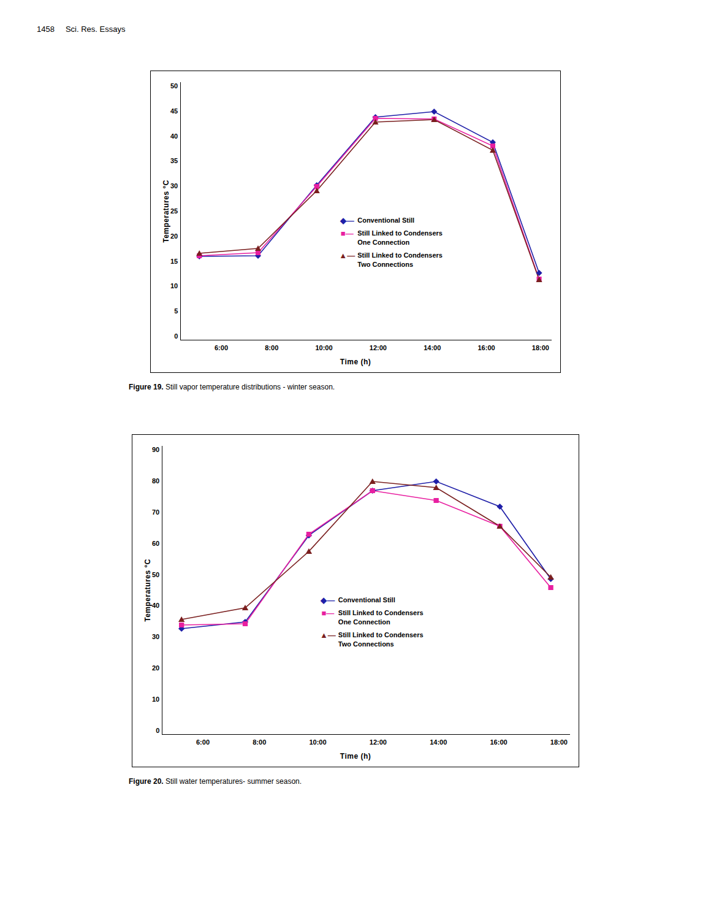1458 Sci. Res. Essays
Temperatures °C
50 45 40 35 30 25 20 15 10 5 0
◆— Conventional Still
■— Still Linked to Condensers
One Connection
▲— Still Linked to Condensers
Two Connections
6:00 8:00 10:00 12:00 14:00 16:00 18:00
Time (h)
Figure 19. Still vapor temperature distributions - winter season.
Temperatures °C
90 80 70 60 50 40 30 20 10 0
◆— Conventional Still
■— Still Linked to Condensers
One Connection
▲— Still Linked to Condensers
Two Connections
6:00 8:00 10:00 12:00 14:00 16:00 18:00
Time (h)
Figure 20. Still water temperatures- summer season.